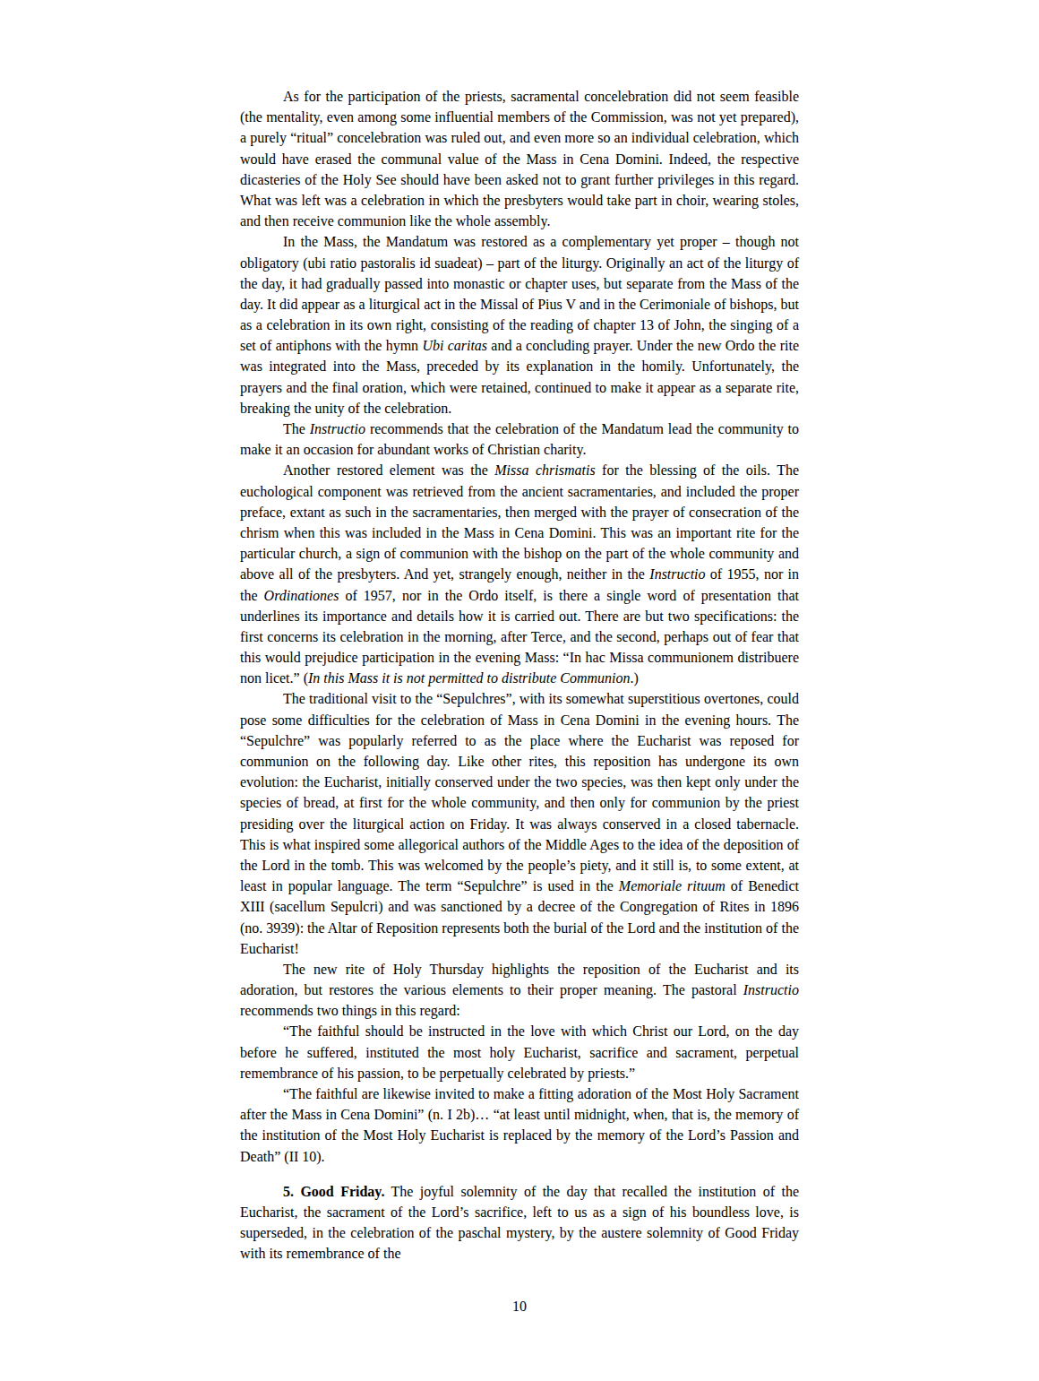As for the participation of the priests, sacramental concelebration did not seem feasible (the mentality, even among some influential members of the Commission, was not yet prepared), a purely “ritual” concelebration was ruled out, and even more so an individual celebration, which would have erased the communal value of the Mass in Cena Domini. Indeed, the respective dicasteries of the Holy See should have been asked not to grant further privileges in this regard. What was left was a celebration in which the presbyters would take part in choir, wearing stoles, and then receive communion like the whole assembly.
In the Mass, the Mandatum was restored as a complementary yet proper – though not obligatory (ubi ratio pastoralis id suadeat) – part of the liturgy. Originally an act of the liturgy of the day, it had gradually passed into monastic or chapter uses, but separate from the Mass of the day. It did appear as a liturgical act in the Missal of Pius V and in the Cerimoniale of bishops, but as a celebration in its own right, consisting of the reading of chapter 13 of John, the singing of a set of antiphons with the hymn Ubi caritas and a concluding prayer. Under the new Ordo the rite was integrated into the Mass, preceded by its explanation in the homily. Unfortunately, the prayers and the final oration, which were retained, continued to make it appear as a separate rite, breaking the unity of the celebration.
The Instructio recommends that the celebration of the Mandatum lead the community to make it an occasion for abundant works of Christian charity.
Another restored element was the Missa chrismatis for the blessing of the oils. The euchological component was retrieved from the ancient sacramentaries, and included the proper preface, extant as such in the sacramentaries, then merged with the prayer of consecration of the chrism when this was included in the Mass in Cena Domini. This was an important rite for the particular church, a sign of communion with the bishop on the part of the whole community and above all of the presbyters. And yet, strangely enough, neither in the Instructio of 1955, nor in the Ordinationes of 1957, nor in the Ordo itself, is there a single word of presentation that underlines its importance and details how it is carried out. There are but two specifications: the first concerns its celebration in the morning, after Terce, and the second, perhaps out of fear that this would prejudice participation in the evening Mass: “In hac Missa communionem distribuere non licet.” (In this Mass it is not permitted to distribute Communion.)
The traditional visit to the “Sepulchres”, with its somewhat superstitious overtones, could pose some difficulties for the celebration of Mass in Cena Domini in the evening hours. The “Sepulchre” was popularly referred to as the place where the Eucharist was reposed for communion on the following day. Like other rites, this reposition has undergone its own evolution: the Eucharist, initially conserved under the two species, was then kept only under the species of bread, at first for the whole community, and then only for communion by the priest presiding over the liturgical action on Friday. It was always conserved in a closed tabernacle. This is what inspired some allegorical authors of the Middle Ages to the idea of the deposition of the Lord in the tomb. This was welcomed by the people’s piety, and it still is, to some extent, at least in popular language. The term “Sepulchre” is used in the Memoriale rituum of Benedict XIII (sacellum Sepulcri) and was sanctioned by a decree of the Congregation of Rites in 1896 (no. 3939): the Altar of Reposition represents both the burial of the Lord and the institution of the Eucharist!
The new rite of Holy Thursday highlights the reposition of the Eucharist and its adoration, but restores the various elements to their proper meaning. The pastoral Instructio recommends two things in this regard:
“The faithful should be instructed in the love with which Christ our Lord, on the day before he suffered, instituted the most holy Eucharist, sacrifice and sacrament, perpetual remembrance of his passion, to be perpetually celebrated by priests.”
“The faithful are likewise invited to make a fitting adoration of the Most Holy Sacrament after the Mass in Cena Domini” (n. I 2b)… “at least until midnight, when, that is, the memory of the institution of the Most Holy Eucharist is replaced by the memory of the Lord’s Passion and Death” (II 10).
5. Good Friday. The joyful solemnity of the day that recalled the institution of the Eucharist, the sacrament of the Lord’s sacrifice, left to us as a sign of his boundless love, is superseded, in the celebration of the paschal mystery, by the austere solemnity of Good Friday with its remembrance of the
10